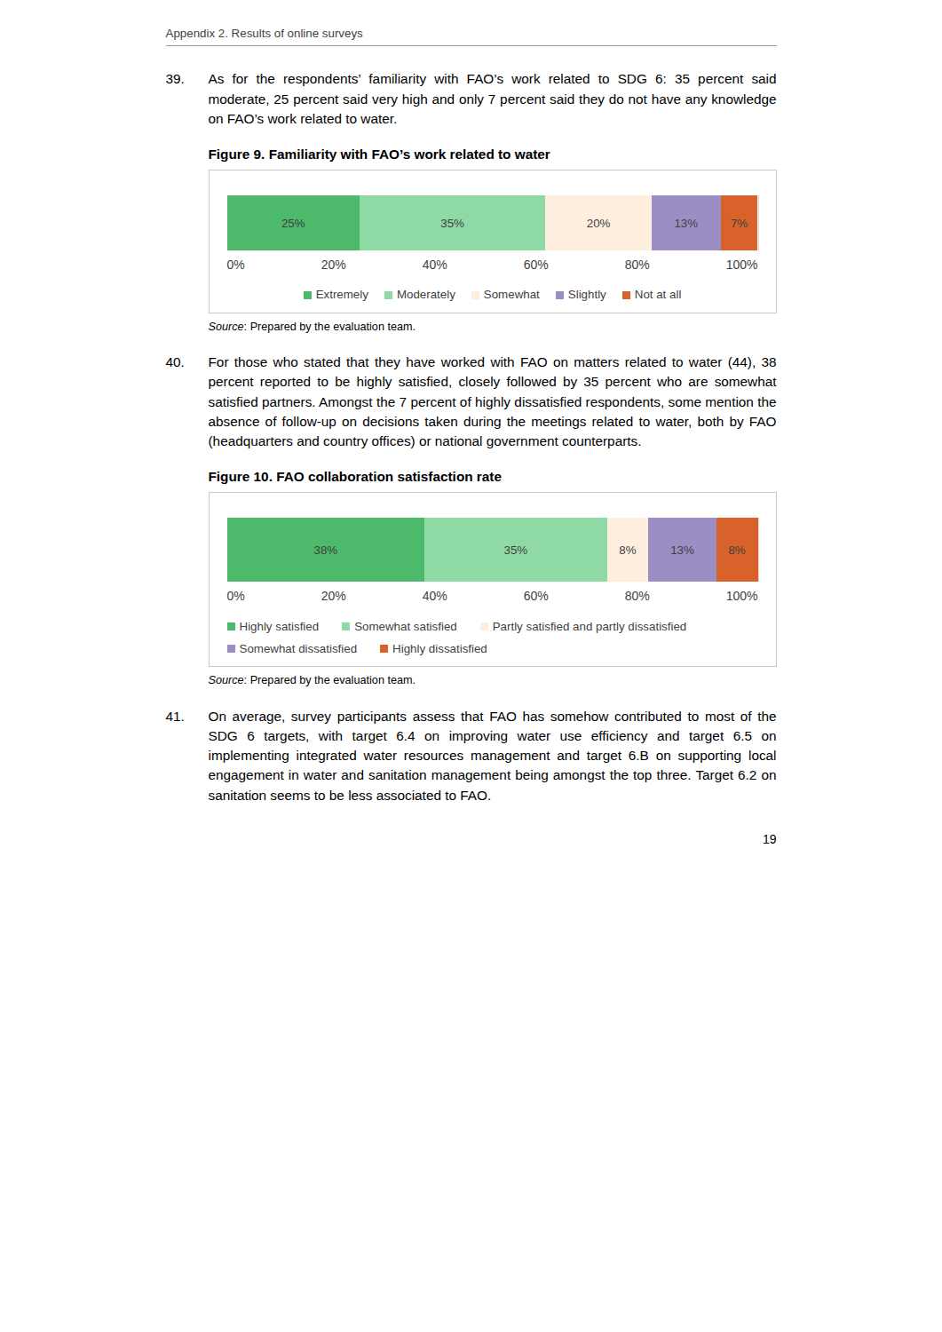Appendix 2. Results of online surveys
39.
As for the respondents’ familiarity with FAO’s work related to SDG 6: 35 percent said moderate, 25 percent said very high and only 7 percent said they do not have any knowledge on FAO’s work related to water.
Figure 9. Familiarity with FAO’s work related to water
25%
35%
20%
13%
7%
0% 20% 40% 60% 80% 100%
Extremely Moderately Somewhat Slightly Not at all
Source: Prepared by the evaluation team.
40.
For those who stated that they have worked with FAO on matters related to water (44), 38 percent reported to be highly satisfied, closely followed by 35 percent who are somewhat satisfied partners. Amongst the 7 percent of highly dissatisfied respondents, some mention the absence of follow-up on decisions taken during the meetings related to water, both by FAO (headquarters and country offices) or national government counterparts.
Figure 10. FAO collaboration satisfaction rate
38%
35%
8%
13%
8%
0% 20% 40% 60% 80% 100%
Highly satisfied Somewhat satisfied Partly satisfied and partly dissatisfied
Somewhat dissatisfied Highly dissatisfied
Source: Prepared by the evaluation team.
41.
On average, survey participants assess that FAO has somehow contributed to most of the SDG 6 targets, with target 6.4 on improving water use efficiency and target 6.5 on implementing integrated water resources management and target 6.B on supporting local engagement in water and sanitation management being amongst the top three. Target 6.2 on sanitation seems to be less associated to FAO.
19